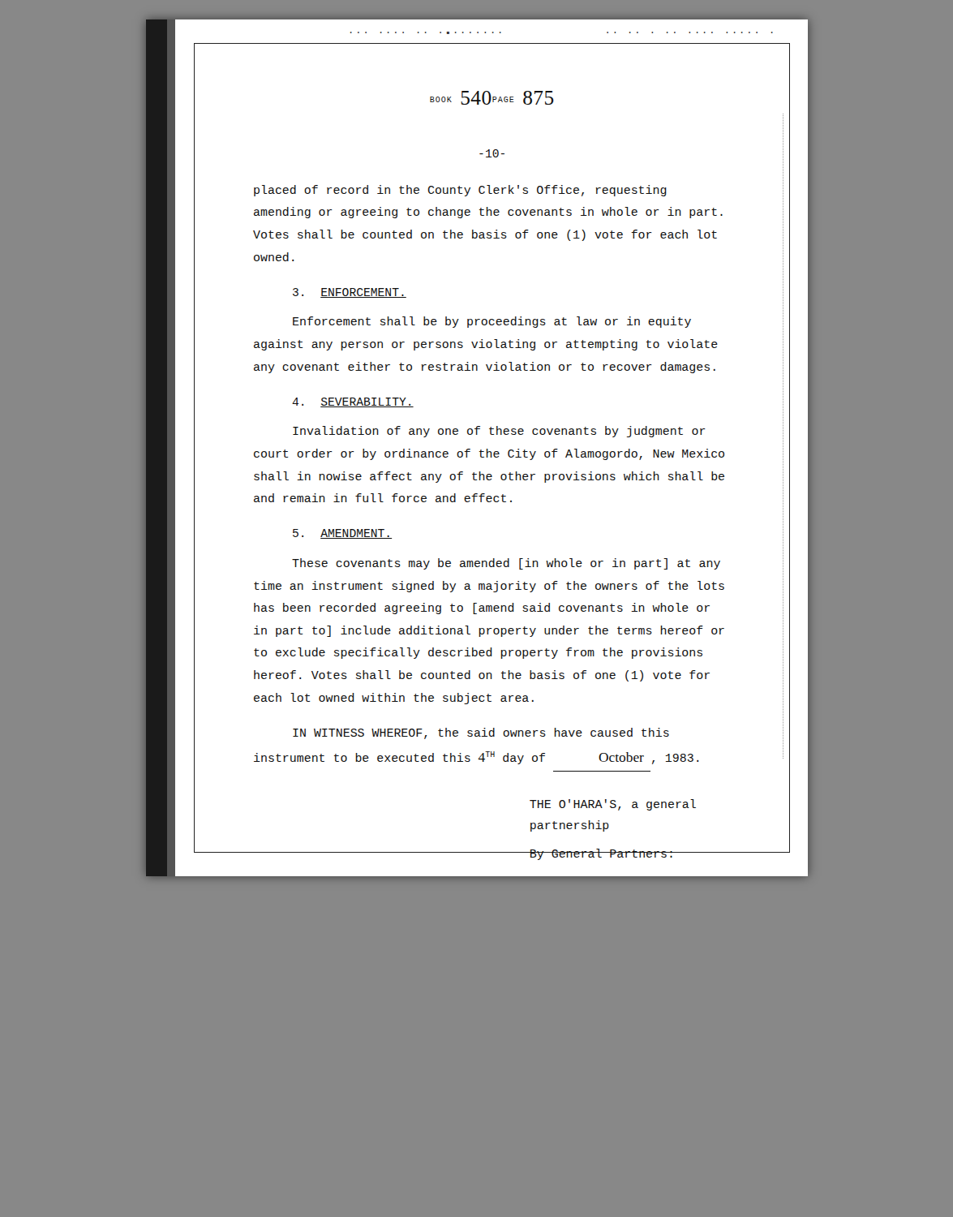··· ···· ·· ·▪······· ·· ·· · ·· ···· ····· ·
BOOK 540 PAGE 875
-10-
placed of record in the County Clerk's Office, requesting amending or agreeing to change the covenants in whole or in part. Votes shall be counted on the basis of one (1) vote for each lot owned.
3. ENFORCEMENT.
Enforcement shall be by proceedings at law or in equity against any person or persons violating or attempting to violate any covenant either to restrain violation or to recover damages.
4. SEVERABILITY.
Invalidation of any one of these covenants by judgment or court order or by ordinance of the City of Alamogordo, New Mexico shall in nowise affect any of the other provisions which shall be and remain in full force and effect.
5. AMENDMENT.
These covenants may be amended [in whole or in part] at any time an instrument signed by a majority of the owners of the lots has been recorded agreeing to [amend said covenants in whole or in part to] include additional property under the terms hereof or to exclude specifically described property from the provisions hereof. Votes shall be counted on the basis of one (1) vote for each lot owned within the subject area.
IN WITNESS WHEREOF, the said owners have caused this instrument to be executed this 4 TH day of October, 1983.
THE O'HARA'S, a general partnership
By General Partners:
Denny J. O'Hara Denny J. O'Hara